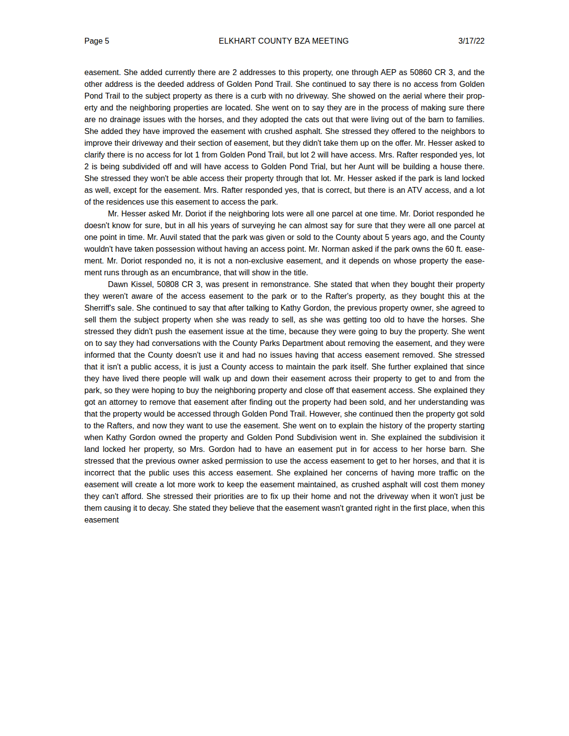Page 5 ELKHART COUNTY BZA MEETING 3/17/22
easement. She added currently there are 2 addresses to this property, one through AEP as 50860 CR 3, and the other address is the deeded address of Golden Pond Trail. She continued to say there is no access from Golden Pond Trail to the subject property as there is a curb with no driveway. She showed on the aerial where their property and the neighboring properties are located. She went on to say they are in the process of making sure there are no drainage issues with the horses, and they adopted the cats out that were living out of the barn to families. She added they have improved the easement with crushed asphalt. She stressed they offered to the neighbors to improve their driveway and their section of easement, but they didn't take them up on the offer. Mr. Hesser asked to clarify there is no access for lot 1 from Golden Pond Trail, but lot 2 will have access. Mrs. Rafter responded yes, lot 2 is being subdivided off and will have access to Golden Pond Trial, but her Aunt will be building a house there. She stressed they won't be able access their property through that lot. Mr. Hesser asked if the park is land locked as well, except for the easement. Mrs. Rafter responded yes, that is correct, but there is an ATV access, and a lot of the residences use this easement to access the park.
Mr. Hesser asked Mr. Doriot if the neighboring lots were all one parcel at one time. Mr. Doriot responded he doesn't know for sure, but in all his years of surveying he can almost say for sure that they were all one parcel at one point in time. Mr. Auvil stated that the park was given or sold to the County about 5 years ago, and the County wouldn't have taken possession without having an access point. Mr. Norman asked if the park owns the 60 ft. easement. Mr. Doriot responded no, it is not a non-exclusive easement, and it depends on whose property the easement runs through as an encumbrance, that will show in the title.
Dawn Kissel, 50808 CR 3, was present in remonstrance. She stated that when they bought their property they weren't aware of the access easement to the park or to the Rafter's property, as they bought this at the Sherriff's sale. She continued to say that after talking to Kathy Gordon, the previous property owner, she agreed to sell them the subject property when she was ready to sell, as she was getting too old to have the horses. She stressed they didn't push the easement issue at the time, because they were going to buy the property. She went on to say they had conversations with the County Parks Department about removing the easement, and they were informed that the County doesn't use it and had no issues having that access easement removed. She stressed that it isn't a public access, it is just a County access to maintain the park itself. She further explained that since they have lived there people will walk up and down their easement across their property to get to and from the park, so they were hoping to buy the neighboring property and close off that easement access. She explained they got an attorney to remove that easement after finding out the property had been sold, and her understanding was that the property would be accessed through Golden Pond Trail. However, she continued then the property got sold to the Rafters, and now they want to use the easement. She went on to explain the history of the property starting when Kathy Gordon owned the property and Golden Pond Subdivision went in. She explained the subdivision it land locked her property, so Mrs. Gordon had to have an easement put in for access to her horse barn. She stressed that the previous owner asked permission to use the access easement to get to her horses, and that it is incorrect that the public uses this access easement. She explained her concerns of having more traffic on the easement will create a lot more work to keep the easement maintained, as crushed asphalt will cost them money they can't afford. She stressed their priorities are to fix up their home and not the driveway when it won't just be them causing it to decay. She stated they believe that the easement wasn't granted right in the first place, when this easement